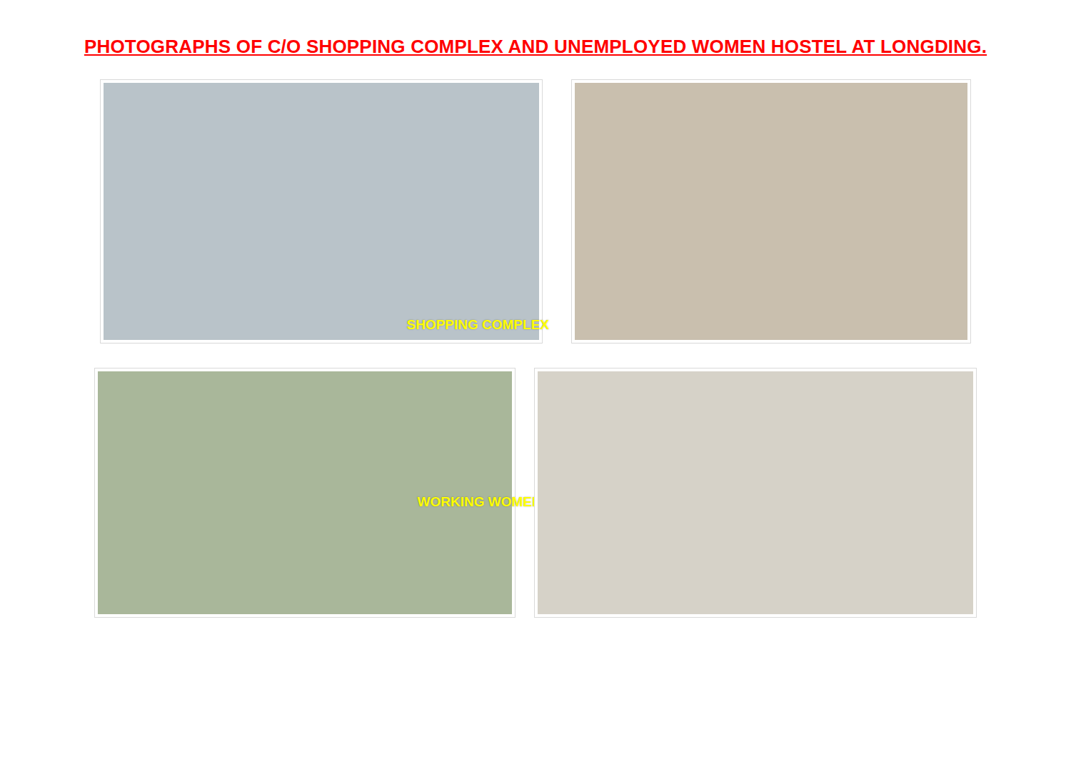PHOTOGRAPHS OF C/O SHOPPING COMPLEX AND UNEMPLOYED WOMEN HOSTEL AT LONGDING.
SHOPPING COMPLEX
WORKING WOMEN HOSTEL